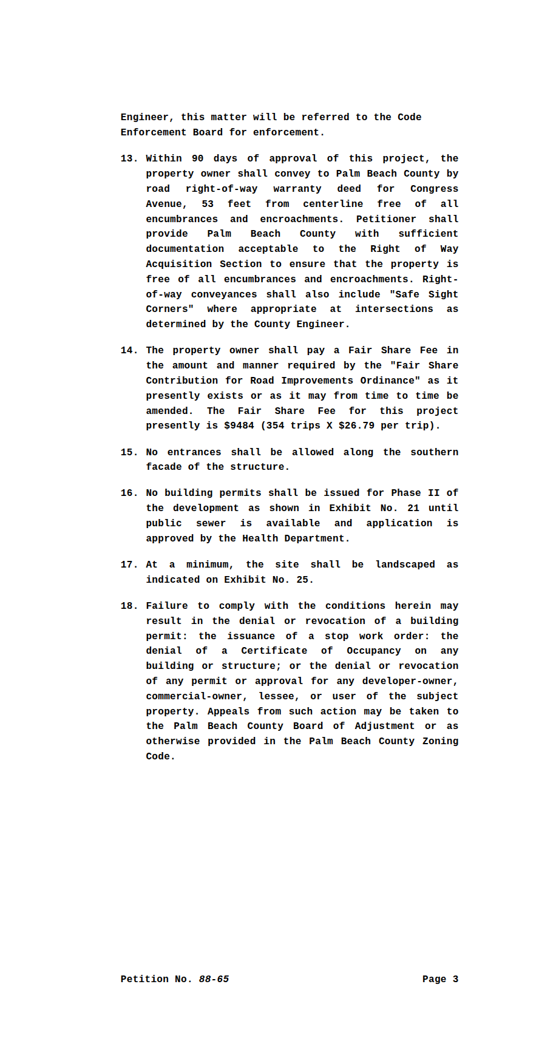Engineer, this matter will be referred to the Code Enforcement Board for enforcement.
13. Within 90 days of approval of this project, the property owner shall convey to Palm Beach County by road right-of-way warranty deed for Congress Avenue, 53 feet from centerline free of all encumbrances and encroachments. Petitioner shall provide Palm Beach County with sufficient documentation acceptable to the Right of Way Acquisition Section to ensure that the property is free of all encumbrances and encroachments. Right-of-way conveyances shall also include "Safe Sight Corners" where appropriate at intersections as determined by the County Engineer.
14. The property owner shall pay a Fair Share Fee in the amount and manner required by the "Fair Share Contribution for Road Improvements Ordinance" as it presently exists or as it may from time to time be amended. The Fair Share Fee for this project presently is $9484 (354 trips X $26.79 per trip).
15. No entrances shall be allowed along the southern facade of the structure.
16. No building permits shall be issued for Phase II of the development as shown in Exhibit No. 21 until public sewer is available and application is approved by the Health Department.
17. At a minimum, the site shall be landscaped as indicated on Exhibit No. 25.
18. Failure to comply with the conditions herein may result in the denial or revocation of a building permit: the issuance of a stop work order: the denial of a Certificate of Occupancy on any building or structure; or the denial or revocation of any permit or approval for any developer-owner, commercial-owner, lessee, or user of the subject property. Appeals from such action may be taken to the Palm Beach County Board of Adjustment or as otherwise provided in the Palm Beach County Zoning Code.
Petition No. 88-65 Page 3